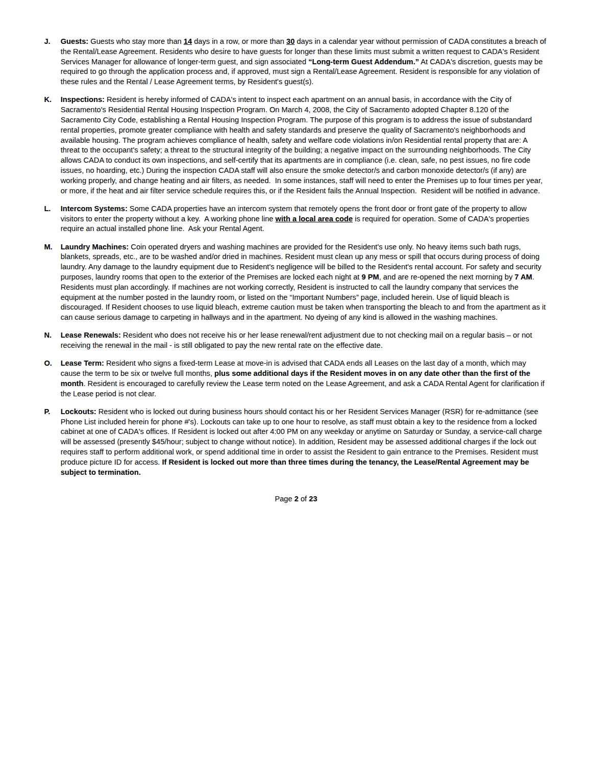J. Guests: Guests who stay more than 14 days in a row, or more than 30 days in a calendar year without permission of CADA constitutes a breach of the Rental/Lease Agreement. Residents who desire to have guests for longer than these limits must submit a written request to CADA's Resident Services Manager for allowance of longer-term guest, and sign associated “Long-term Guest Addendum.” At CADA's discretion, guests may be required to go through the application process and, if approved, must sign a Rental/Lease Agreement. Resident is responsible for any violation of these rules and the Rental / Lease Agreement terms, by Resident's guest(s).
K. Inspections: Resident is hereby informed of CADA's intent to inspect each apartment on an annual basis, in accordance with the City of Sacramento's Residential Rental Housing Inspection Program. On March 4, 2008, the City of Sacramento adopted Chapter 8.120 of the Sacramento City Code, establishing a Rental Housing Inspection Program. The purpose of this program is to address the issue of substandard rental properties, promote greater compliance with health and safety standards and preserve the quality of Sacramento's neighborhoods and available housing. The program achieves compliance of health, safety and welfare code violations in/on Residential rental property that are: A threat to the occupant's safety; a threat to the structural integrity of the building; a negative impact on the surrounding neighborhoods. The City allows CADA to conduct its own inspections, and self-certify that its apartments are in compliance (i.e. clean, safe, no pest issues, no fire code issues, no hoarding, etc.) During the inspection CADA staff will also ensure the smoke detector/s and carbon monoxide detector/s (if any) are working properly, and change heating and air filters, as needed. In some instances, staff will need to enter the Premises up to four times per year, or more, if the heat and air filter service schedule requires this, or if the Resident fails the Annual Inspection. Resident will be notified in advance.
L. Intercom Systems: Some CADA properties have an intercom system that remotely opens the front door or front gate of the property to allow visitors to enter the property without a key. A working phone line with a local area code is required for operation. Some of CADA's properties require an actual installed phone line. Ask your Rental Agent.
M. Laundry Machines: Coin operated dryers and washing machines are provided for the Resident's use only. No heavy items such bath rugs, blankets, spreads, etc., are to be washed and/or dried in machines. Resident must clean up any mess or spill that occurs during process of doing laundry. Any damage to the laundry equipment due to Resident's negligence will be billed to the Resident's rental account. For safety and security purposes, laundry rooms that open to the exterior of the Premises are locked each night at 9 PM, and are re-opened the next morning by 7 AM. Residents must plan accordingly. If machines are not working correctly, Resident is instructed to call the laundry company that services the equipment at the number posted in the laundry room, or listed on the “Important Numbers” page, included herein. Use of liquid bleach is discouraged. If Resident chooses to use liquid bleach, extreme caution must be taken when transporting the bleach to and from the apartment as it can cause serious damage to carpeting in hallways and in the apartment. No dyeing of any kind is allowed in the washing machines.
N. Lease Renewals: Resident who does not receive his or her lease renewal/rent adjustment due to not checking mail on a regular basis – or not receiving the renewal in the mail - is still obligated to pay the new rental rate on the effective date.
O. Lease Term: Resident who signs a fixed-term Lease at move-in is advised that CADA ends all Leases on the last day of a month, which may cause the term to be six or twelve full months, plus some additional days if the Resident moves in on any date other than the first of the month. Resident is encouraged to carefully review the Lease term noted on the Lease Agreement, and ask a CADA Rental Agent for clarification if the Lease period is not clear.
P. Lockouts: Resident who is locked out during business hours should contact his or her Resident Services Manager (RSR) for re-admittance (see Phone List included herein for phone #'s). Lockouts can take up to one hour to resolve, as staff must obtain a key to the residence from a locked cabinet at one of CADA's offices. If Resident is locked out after 4:00 PM on any weekday or anytime on Saturday or Sunday, a service-call charge will be assessed (presently $45/hour; subject to change without notice). In addition, Resident may be assessed additional charges if the lock out requires staff to perform additional work, or spend additional time in order to assist the Resident to gain entrance to the Premises. Resident must produce picture ID for access. If Resident is locked out more than three times during the tenancy, the Lease/Rental Agreement may be subject to termination.
Page 2 of 23